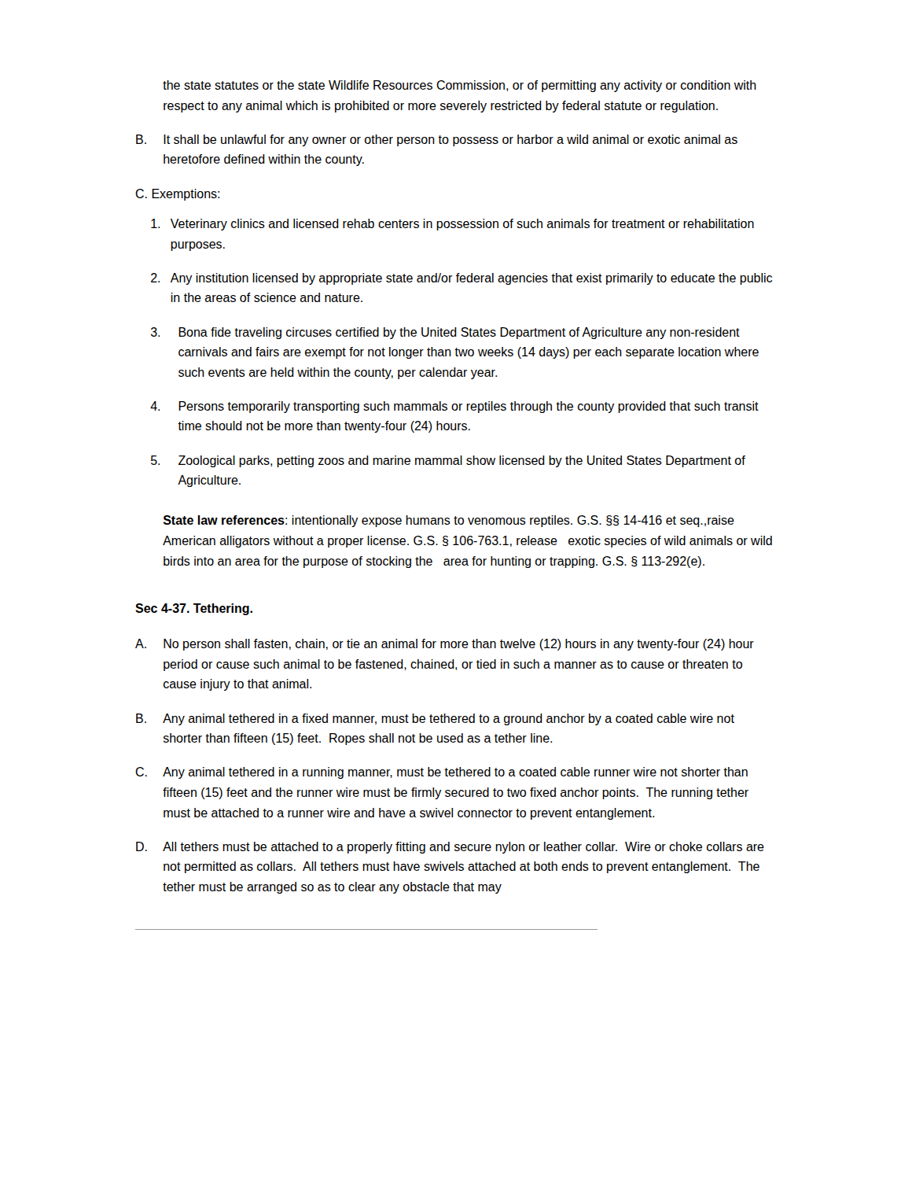the state statutes or the state Wildlife Resources Commission, or of permitting any activity or condition with respect to any animal which is prohibited or more severely restricted by federal statute or regulation.
B.
It shall be unlawful for any owner or other person to possess or harbor a wild animal or exotic animal as heretofore defined within the county.
C. Exemptions:
1.
Veterinary clinics and licensed rehab centers in possession of such animals for treatment or rehabilitation purposes.
2.
Any institution licensed by appropriate state and/or federal agencies that exist primarily to educate the public in the areas of science and nature.
3.
Bona fide traveling circuses certified by the United States Department of Agriculture any non-resident carnivals and fairs are exempt for not longer than two weeks (14 days) per each separate location where such events are held within the county, per calendar year.
4.
Persons temporarily transporting such mammals or reptiles through the county provided that such transit time should not be more than twenty-four (24) hours.
5.
Zoological parks, petting zoos and marine mammal show licensed by the United States Department of Agriculture.
State law references: intentionally expose humans to venomous reptiles. G.S. §§ 14-416 et seq.,raise American alligators without a proper license. G.S. § 106-763.1, release exotic species of wild animals or wild birds into an area for the purpose of stocking the area for hunting or trapping. G.S. § 113-292(e).
Sec 4-37. Tethering.
A.
No person shall fasten, chain, or tie an animal for more than twelve (12) hours in any twenty-four (24) hour period or cause such animal to be fastened, chained, or tied in such a manner as to cause or threaten to cause injury to that animal.
B.
Any animal tethered in a fixed manner, must be tethered to a ground anchor by a coated cable wire not shorter than fifteen (15) feet. Ropes shall not be used as a tether line.
C.
Any animal tethered in a running manner, must be tethered to a coated cable runner wire not shorter than fifteen (15) feet and the runner wire must be firmly secured to two fixed anchor points. The running tether must be attached to a runner wire and have a swivel connector to prevent entanglement.
D.
All tethers must be attached to a properly fitting and secure nylon or leather collar. Wire or choke collars are not permitted as collars. All tethers must have swivels attached at both ends to prevent entanglement. The tether must be arranged so as to clear any obstacle that may